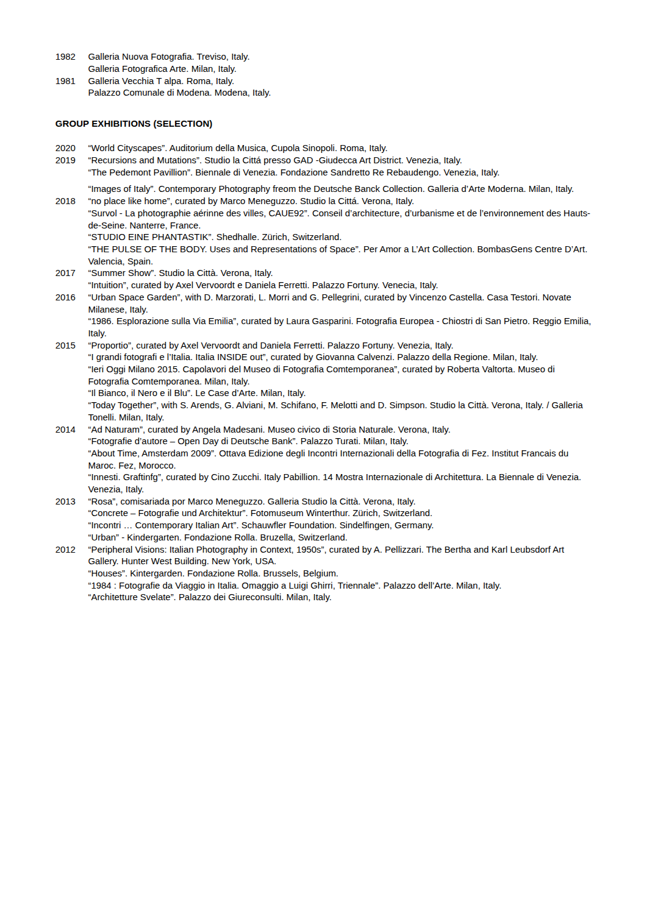1982
Galleria Nuova Fotografia. Treviso, Italy.
Galleria Fotografica Arte. Milan, Italy.
1981
Galleria Vecchia T alpa. Roma, Italy.
Palazzo Comunale di Modena. Modena, Italy.
GROUP EXHIBITIONS (SELECTION)
2020
“World Cityscapes”. Auditorium della Musica, Cupola Sinopoli. Roma, Italy.
2019
“Recursions and Mutations”. Studio la Cittá presso GAD -Giudecca Art District. Venezia, Italy.
“The Pedemont Pavillion”. Biennale di Venezia. Fondazione Sandretto Re Rebaudengo. Venezia, Italy.
“Images of Italy”. Contemporary Photography freom the Deutsche Banck Collection. Galleria d’Arte Moderna. Milan, Italy.
2018
“no place like home”, curated by Marco Meneguzzo. Studio la Cittá. Verona, Italy.
“Survol - La photographie aérinne des villes, CAUE92”. Conseil d’architecture, d’urbanisme et de l’environnement des Hauts-de-Seine. Nanterre, France.
“STUDIO EINE PHANTASTIK”. Shedhalle. Zürich, Switzerland.
“THE PULSE OF THE BODY. Uses and Representations of Space”. Per Amor a L’Art Collection. BombasGens Centre D’Art. Valencia, Spain.
2017
“Summer Show”. Studio la Città. Verona, Italy.
“Intuition”, curated by Axel Vervoordt e Daniela Ferretti. Palazzo Fortuny. Venecia, Italy.
2016
“Urban Space Garden”, with D. Marzorati, L. Morri and G. Pellegrini, curated by Vincenzo Castella. Casa Testori. Novate Milanese, Italy.
“1986. Esplorazione sulla Via Emilia”, curated by Laura Gasparini. Fotografia Europea - Chiostri di San Pietro. Reggio Emilia, Italy.
2015
“Proportio”, curated by Axel Vervoordt and Daniela Ferretti. Palazzo Fortuny. Venezia, Italy.
“I grandi fotografi e l’Italia. Italia INSIDE out”, curated by Giovanna Calvenzi. Palazzo della Regione. Milan, Italy.
“Ieri Oggi Milano 2015. Capolavori del Museo di Fotografia Comtemporanea”, curated by Roberta Valtorta. Museo di Fotografia Comtemporanea. Milan, Italy.
“Il Bianco, il Nero e il Blu”. Le Case d’Arte. Milan, Italy.
“Today Together”, with S. Arends, G. Alviani, M. Schifano, F. Melotti and D. Simpson. Studio la Città. Verona, Italy. / Galleria Tonelli. Milan, Italy.
2014
“Ad Naturam”, curated by Angela Madesani. Museo civico di Storia Naturale. Verona, Italy.
“Fotografie d’autore – Open Day di Deutsche Bank”. Palazzo Turati. Milan, Italy.
“About Time, Amsterdam 2009”. Ottava Edizione degli Incontri Internazionali della Fotografia di Fez. Institut Francais du Maroc. Fez, Morocco.
“Innesti. Graftinfg”, curated by Cino Zucchi. Italy Pabillion. 14 Mostra Internazionale di Architettura. La Biennale di Venezia. Venezia, Italy.
2013
“Rosa”, comisariada por Marco Meneguzzo. Galleria Studio la Città. Verona, Italy.
“Concrete – Fotografie und Architektur”. Fotomuseum Winterthur. Zürich, Switzerland.
“Incontri … Contemporary Italian Art”. Schauwfler Foundation. Sindelfingen, Germany.
“Urban” - Kindergarten. Fondazione Rolla. Bruzella, Switzerland.
2012
“Peripheral Visions: Italian Photography in Context, 1950s”, curated by A. Pellizzari. The Bertha and Karl Leubsdorf Art Gallery. Hunter West Building. New York, USA.
“Houses”. Kintergarden. Fondazione Rolla. Brussels, Belgium.
“1984 : Fotografie da Viaggio in Italia. Omaggio a Luigi Ghirri, Triennale”. Palazzo dell’Arte. Milan, Italy.
“Architetture Svelate”. Palazzo dei Giureconsulti. Milan, Italy.